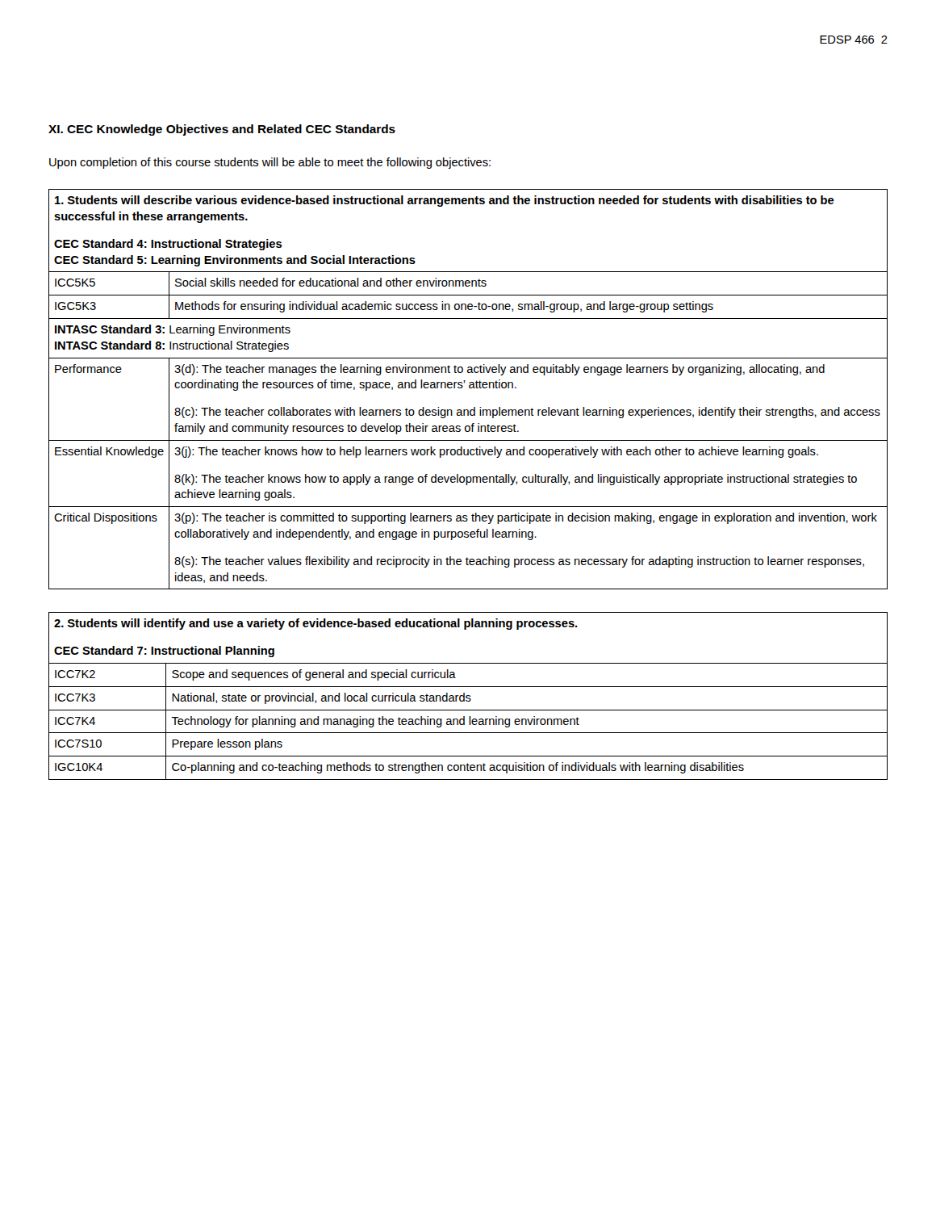EDSP 466 2
XI. CEC Knowledge Objectives and Related CEC Standards
Upon completion of this course students will be able to meet the following objectives:
| 1. Students will describe various evidence-based instructional arrangements and the instruction needed for students with disabilities to be successful in these arrangements. CEC Standard 4: Instructional Strategies CEC Standard 5: Learning Environments and Social Interactions |
| ICC5K5 | Social skills needed for educational and other environments |
| IGC5K3 | Methods for ensuring individual academic success in one-to-one, small-group, and large-group settings |
| INTASC Standard 3: Learning Environments INTASC Standard 8: Instructional Strategies |
| Performance | 3(d): The teacher manages the learning environment to actively and equitably engage learners by organizing, allocating, and coordinating the resources of time, space, and learners’ attention. 8(c): The teacher collaborates with learners to design and implement relevant learning experiences, identify their strengths, and access family and community resources to develop their areas of interest. |
| Essential Knowledge | 3(j): The teacher knows how to help learners work productively and cooperatively with each other to achieve learning goals. 8(k): The teacher knows how to apply a range of developmentally, culturally, and linguistically appropriate instructional strategies to achieve learning goals. |
| Critical Dispositions | 3(p): The teacher is committed to supporting learners as they participate in decision making, engage in exploration and invention, work collaboratively and independently, and engage in purposeful learning. 8(s): The teacher values flexibility and reciprocity in the teaching process as necessary for adapting instruction to learner responses, ideas, and needs. |
| 2. Students will identify and use a variety of evidence-based educational planning processes. CEC Standard 7: Instructional Planning |
| ICC7K2 | Scope and sequences of general and special curricula |
| ICC7K3 | National, state or provincial, and local curricula standards |
| ICC7K4 | Technology for planning and managing the teaching and learning environment |
| ICC7S10 | Prepare lesson plans |
| IGC10K4 | Co-planning and co-teaching methods to strengthen content acquisition of individuals with learning disabilities |